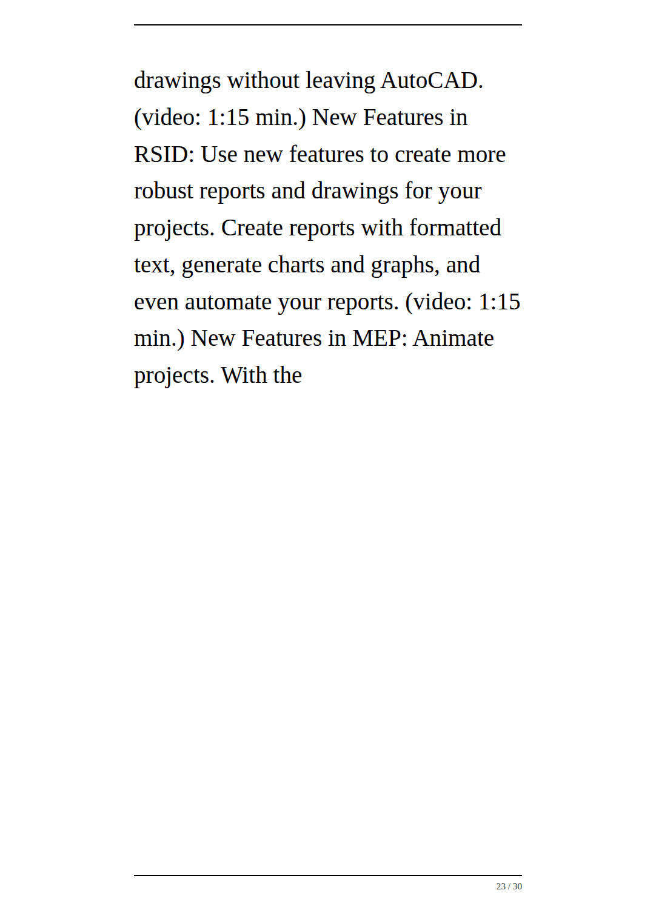drawings without leaving AutoCAD. (video: 1:15 min.) New Features in RSID: Use new features to create more robust reports and drawings for your projects. Create reports with formatted text, generate charts and graphs, and even automate your reports. (video: 1:15 min.) New Features in MEP: Animate projects. With the
23 / 30